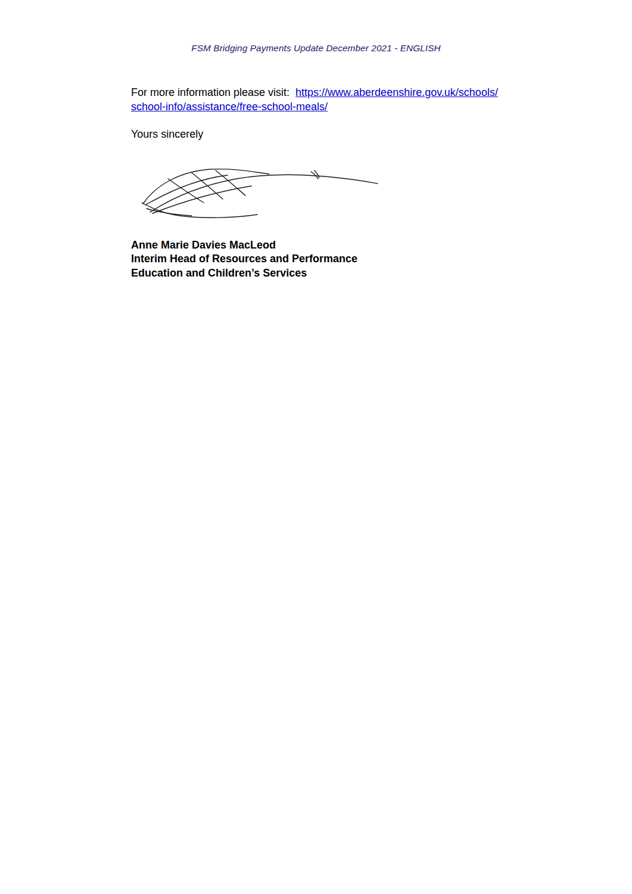FSM Bridging Payments Update December 2021 - ENGLISH
For more information please visit: https://www.aberdeenshire.gov.uk/schools/school-info/assistance/free-school-meals/
Yours sincerely
Anne Marie Davies MacLeod Interim Head of Resources and Performance Education and Children’s Services